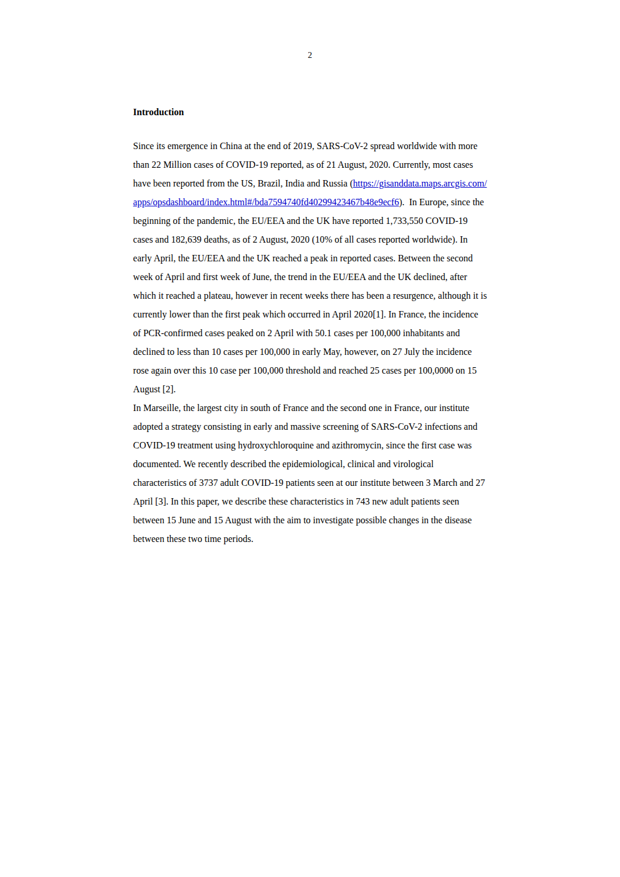2
Introduction
Since its emergence in China at the end of 2019, SARS-CoV-2 spread worldwide with more than 22 Million cases of COVID-19 reported, as of 21 August, 2020. Currently, most cases have been reported from the US, Brazil, India and Russia (https://gisanddata.maps.arcgis.com/apps/opsdashboard/index.html#/bda7594740fd40299423467b48e9ecf6). In Europe, since the beginning of the pandemic, the EU/EEA and the UK have reported 1,733,550 COVID-19 cases and 182,639 deaths, as of 2 August, 2020 (10% of all cases reported worldwide). In early April, the EU/EEA and the UK reached a peak in reported cases. Between the second week of April and first week of June, the trend in the EU/EEA and the UK declined, after which it reached a plateau, however in recent weeks there has been a resurgence, although it is currently lower than the first peak which occurred in April 2020[1]. In France, the incidence of PCR-confirmed cases peaked on 2 April with 50.1 cases per 100,000 inhabitants and declined to less than 10 cases per 100,000 in early May, however, on 27 July the incidence rose again over this 10 case per 100,000 threshold and reached 25 cases per 100,0000 on 15 August [2].
In Marseille, the largest city in south of France and the second one in France, our institute adopted a strategy consisting in early and massive screening of SARS-CoV-2 infections and COVID-19 treatment using hydroxychloroquine and azithromycin, since the first case was documented. We recently described the epidemiological, clinical and virological characteristics of 3737 adult COVID-19 patients seen at our institute between 3 March and 27 April [3]. In this paper, we describe these characteristics in 743 new adult patients seen between 15 June and 15 August with the aim to investigate possible changes in the disease between these two time periods.